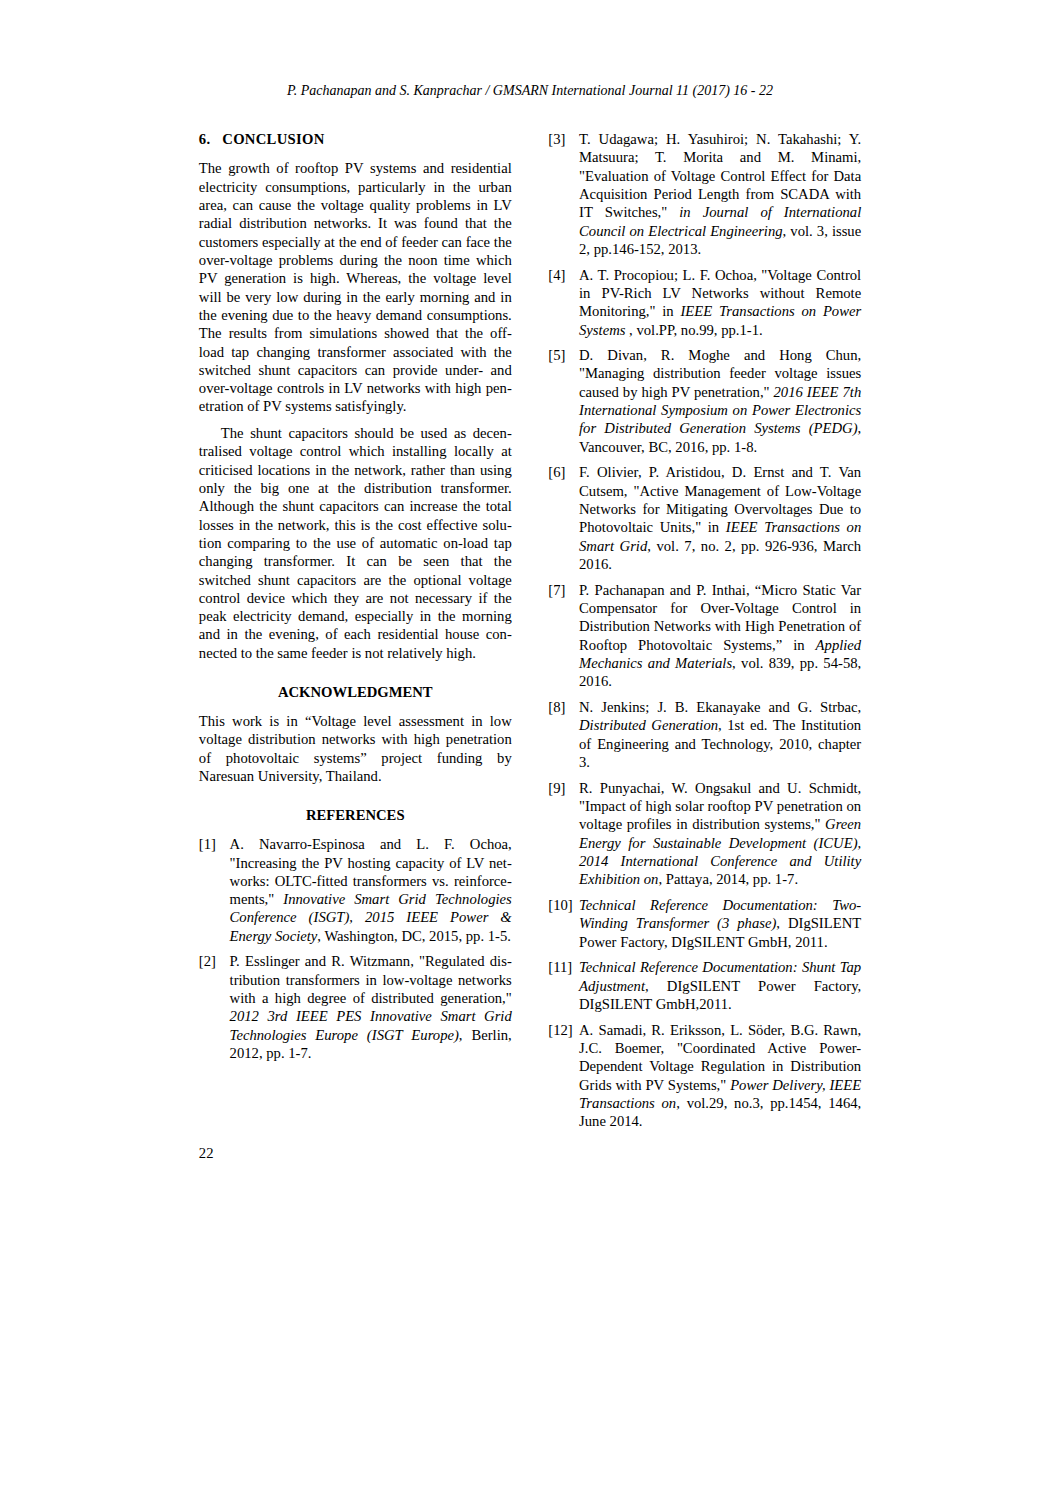P. Pachanapan and S. Kanprachar / GMSARN International Journal 11 (2017) 16 - 22
6. CONCLUSION
The growth of rooftop PV systems and residential electricity consumptions, particularly in the urban area, can cause the voltage quality problems in LV radial distribution networks. It was found that the customers especially at the end of feeder can face the over-voltage problems during the noon time which PV generation is high. Whereas, the voltage level will be very low during in the early morning and in the evening due to the heavy demand consumptions. The results from simulations showed that the off-load tap changing transformer associated with the switched shunt capacitors can provide under- and over-voltage controls in LV networks with high penetration of PV systems satisfyingly.
The shunt capacitors should be used as decentralised voltage control which installing locally at criticised locations in the network, rather than using only the big one at the distribution transformer. Although the shunt capacitors can increase the total losses in the network, this is the cost effective solution comparing to the use of automatic on-load tap changing transformer. It can be seen that the switched shunt capacitors are the optional voltage control device which they are not necessary if the peak electricity demand, especially in the morning and in the evening, of each residential house connected to the same feeder is not relatively high.
ACKNOWLEDGMENT
This work is in “Voltage level assessment in low voltage distribution networks with high penetration of photovoltaic systems” project funding by Naresuan University, Thailand.
REFERENCES
A. Navarro-Espinosa and L. F. Ochoa, "Increasing the PV hosting capacity of LV networks: OLTC-fitted transformers vs. reinforcements," Innovative Smart Grid Technologies Conference (ISGT), 2015 IEEE Power & Energy Society, Washington, DC, 2015, pp. 1-5.
P. Esslinger and R. Witzmann, "Regulated distribution transformers in low-voltage networks with a high degree of distributed generation," 2012 3rd IEEE PES Innovative Smart Grid Technologies Europe (ISGT Europe), Berlin, 2012, pp. 1-7.
T. Udagawa; H. Yasuhiroi; N. Takahashi; Y. Matsuura; T. Morita and M. Minami, "Evaluation of Voltage Control Effect for Data Acquisition Period Length from SCADA with IT Switches," in Journal of International Council on Electrical Engineering, vol. 3, issue 2, pp.146-152, 2013.
A. T. Procopiou; L. F. Ochoa, "Voltage Control in PV-Rich LV Networks without Remote Monitoring," in IEEE Transactions on Power Systems , vol.PP, no.99, pp.1-1.
D. Divan, R. Moghe and Hong Chun, "Managing distribution feeder voltage issues caused by high PV penetration," 2016 IEEE 7th International Symposium on Power Electronics for Distributed Generation Systems (PEDG), Vancouver, BC, 2016, pp. 1-8.
F. Olivier, P. Aristidou, D. Ernst and T. Van Cutsem, "Active Management of Low-Voltage Networks for Mitigating Overvoltages Due to Photovoltaic Units," in IEEE Transactions on Smart Grid, vol. 7, no. 2, pp. 926-936, March 2016.
P. Pachanapan and P. Inthai, “Micro Static Var Compensator for Over-Voltage Control in Distribution Networks with High Penetration of Rooftop Photovoltaic Systems,” in Applied Mechanics and Materials, vol. 839, pp. 54-58, 2016.
N. Jenkins; J. B. Ekanayake and G. Strbac, Distributed Generation, 1st ed. The Institution of Engineering and Technology, 2010, chapter 3.
R. Punyachai, W. Ongsakul and U. Schmidt, "Impact of high solar rooftop PV penetration on voltage profiles in distribution systems," Green Energy for Sustainable Development (ICUE), 2014 International Conference and Utility Exhibition on, Pattaya, 2014, pp. 1-7.
Technical Reference Documentation: Two-Winding Transformer (3 phase), DIgSILENT Power Factory, DIgSILENT GmbH, 2011.
Technical Reference Documentation: Shunt Tap Adjustment, DIgSILENT Power Factory, DIgSILENT GmbH,2011.
A. Samadi, R. Eriksson, L. Söder, B.G. Rawn, J.C. Boemer, "Coordinated Active Power-Dependent Voltage Regulation in Distribution Grids with PV Systems," Power Delivery, IEEE Transactions on, vol.29, no.3, pp.1454, 1464, June 2014.
22